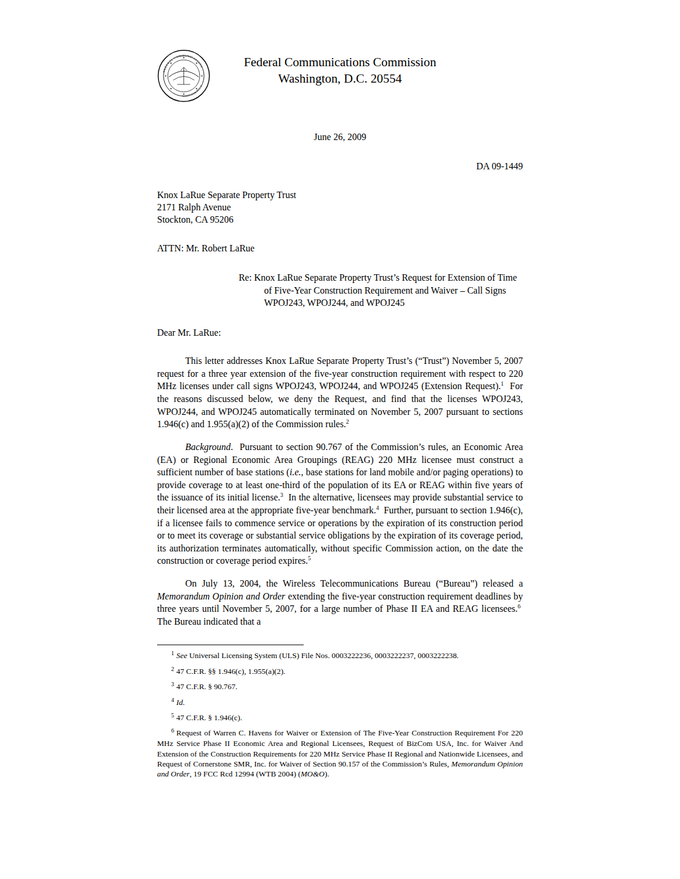FEDERAL COMMUNICATIONS COMMISSION
Federal Communications Commission
Washington, D.C. 20554
June 26, 2009
DA 09-1449
Knox LaRue Separate Property Trust
2171 Ralph Avenue
Stockton, CA 95206
ATTN: Mr. Robert LaRue
Re: Knox LaRue Separate Property Trust’s Request for Extension of Time of Five-Year Construction Requirement and Waiver – Call Signs WPOJ243, WPOJ244, and WPOJ245
Dear Mr. LaRue:
This letter addresses Knox LaRue Separate Property Trust’s (“Trust”) November 5, 2007 request for a three year extension of the five-year construction requirement with respect to 220 MHz licenses under call signs WPOJ243, WPOJ244, and WPOJ245 (Extension Request).1 For the reasons discussed below, we deny the Request, and find that the licenses WPOJ243, WPOJ244, and WPOJ245 automatically terminated on November 5, 2007 pursuant to sections 1.946(c) and 1.955(a)(2) of the Commission rules.2
Background. Pursuant to section 90.767 of the Commission’s rules, an Economic Area (EA) or Regional Economic Area Groupings (REAG) 220 MHz licensee must construct a sufficient number of base stations (i.e., base stations for land mobile and/or paging operations) to provide coverage to at least one-third of the population of its EA or REAG within five years of the issuance of its initial license.3 In the alternative, licensees may provide substantial service to their licensed area at the appropriate five-year benchmark.4 Further, pursuant to section 1.946(c), if a licensee fails to commence service or operations by the expiration of its construction period or to meet its coverage or substantial service obligations by the expiration of its coverage period, its authorization terminates automatically, without specific Commission action, on the date the construction or coverage period expires.5
On July 13, 2004, the Wireless Telecommunications Bureau (“Bureau”) released a Memorandum Opinion and Order extending the five-year construction requirement deadlines by three years until November 5, 2007, for a large number of Phase II EA and REAG licensees.6 The Bureau indicated that a
1 See Universal Licensing System (ULS) File Nos. 0003222236, 0003222237, 0003222238.
247 C.F.R. §§ 1.946(c), 1.955(a)(2).
347 C.F.R. § 90.767.
4 Id.
547 C.F.R. § 1.946(c).
6 Request of Warren C. Havens for Waiver or Extension of The Five-Year Construction Requirement For 220 MHz Service Phase II Economic Area and Regional Licensees, Request of BizCom USA, Inc. for Waiver And Extension of the Construction Requirements for 220 MHz Service Phase II Regional and Nationwide Licensees, and Request of Cornerstone SMR, Inc. for Waiver of Section 90.157 of the Commission’s Rules, Memorandum Opinion and Order, 19 FCC Rcd 12994 (WTB 2004) (MO&O).